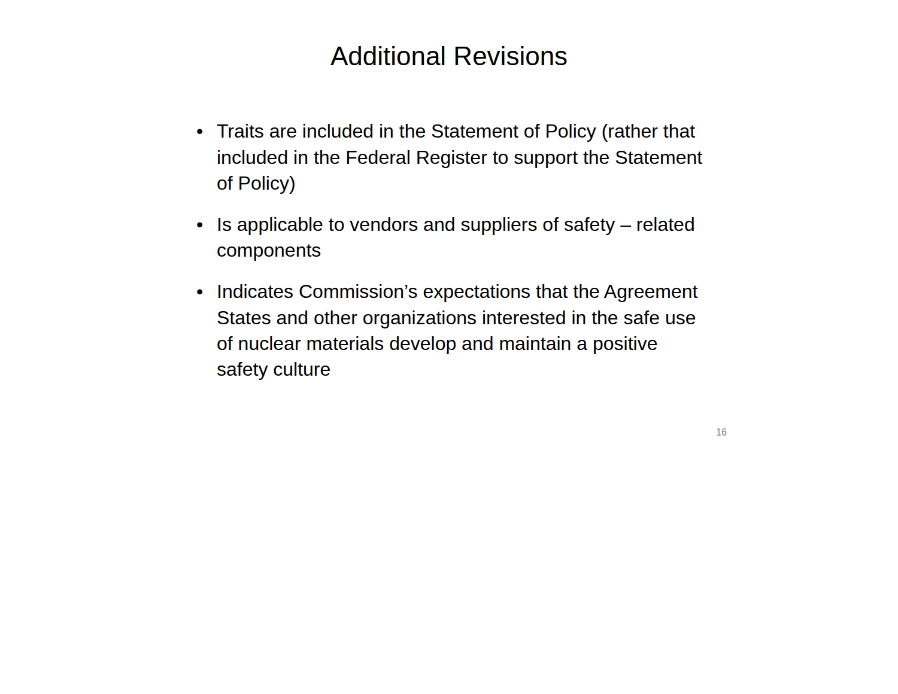Additional Revisions
Traits are included in the Statement of Policy (rather that included in the Federal Register to support the Statement of Policy)
Is applicable to vendors and suppliers of safety – related components
Indicates Commission’s expectations that the Agreement States and other organizations interested in the safe use of nuclear materials develop and maintain a positive safety culture
16